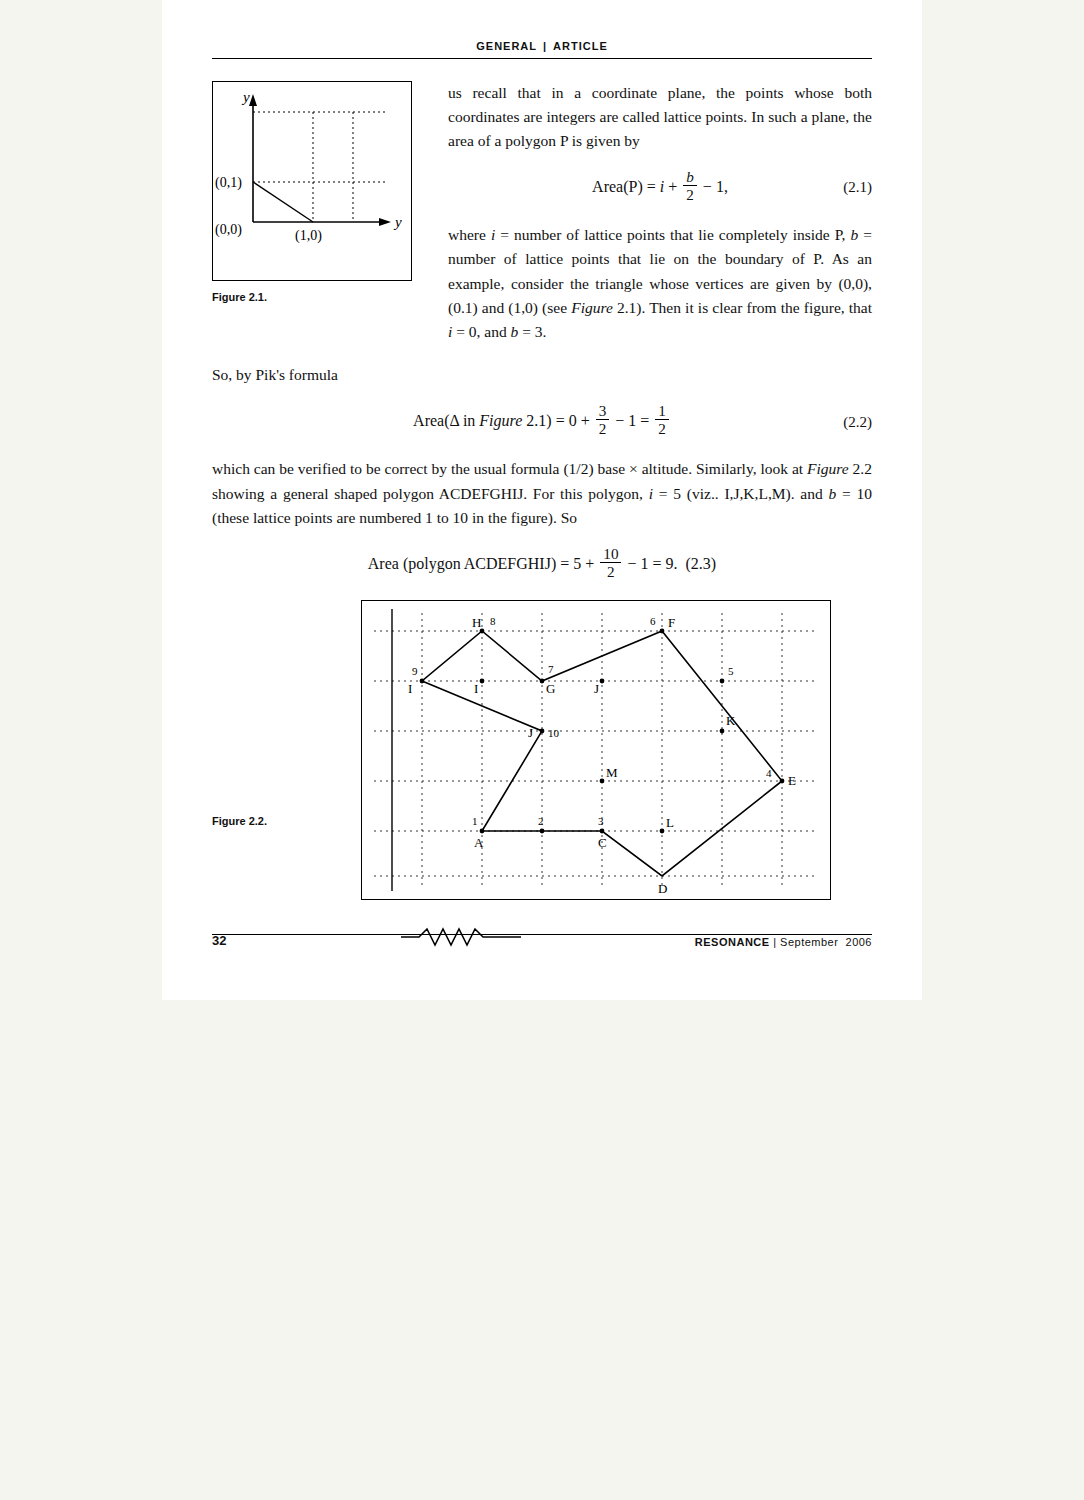GENERAL|ARTICLE
y y (0,1) (0,0) (1,0)
Figure 2.1.
us recall that in a coordinate plane, the points whose both coordinates are integers are called lattice points. In such a plane, the area of a polygon P is given by
Area(P) = i + b 2 − 1, (2.1)
where i = number of lattice points that lie completely inside P, b = number of lattice points that lie on the boundary of P. As an example, consider the triangle whose vertices are given by (0,0), (0.1) and (1,0) (see Figure 2.1). Then it is clear from the figure, that i = 0, and b = 3.
So, by Pik's formula
Area(Δ in Figure 2.1) = 0 + 32 − 1 = 12 (2.2)
which can be verified to be correct by the usual formula (1/2) base × altitude. Similarly, look at Figure 2.2 showing a general shaped polygon ACDEFGHIJ. For this polygon, i = 5 (viz.. I,J,K,L,M). and b = 10 (these lattice points are numbered 1 to 10 in the figure). So
Area (polygon ACDEFGHIJ) = 5 + 102 − 1 = 9. (2.3)
Figure 2.2.
1 2 3 4 5 6 7 8 9 10 A C D E F G H I J I J K L M
32
RESONANCE | September 2006